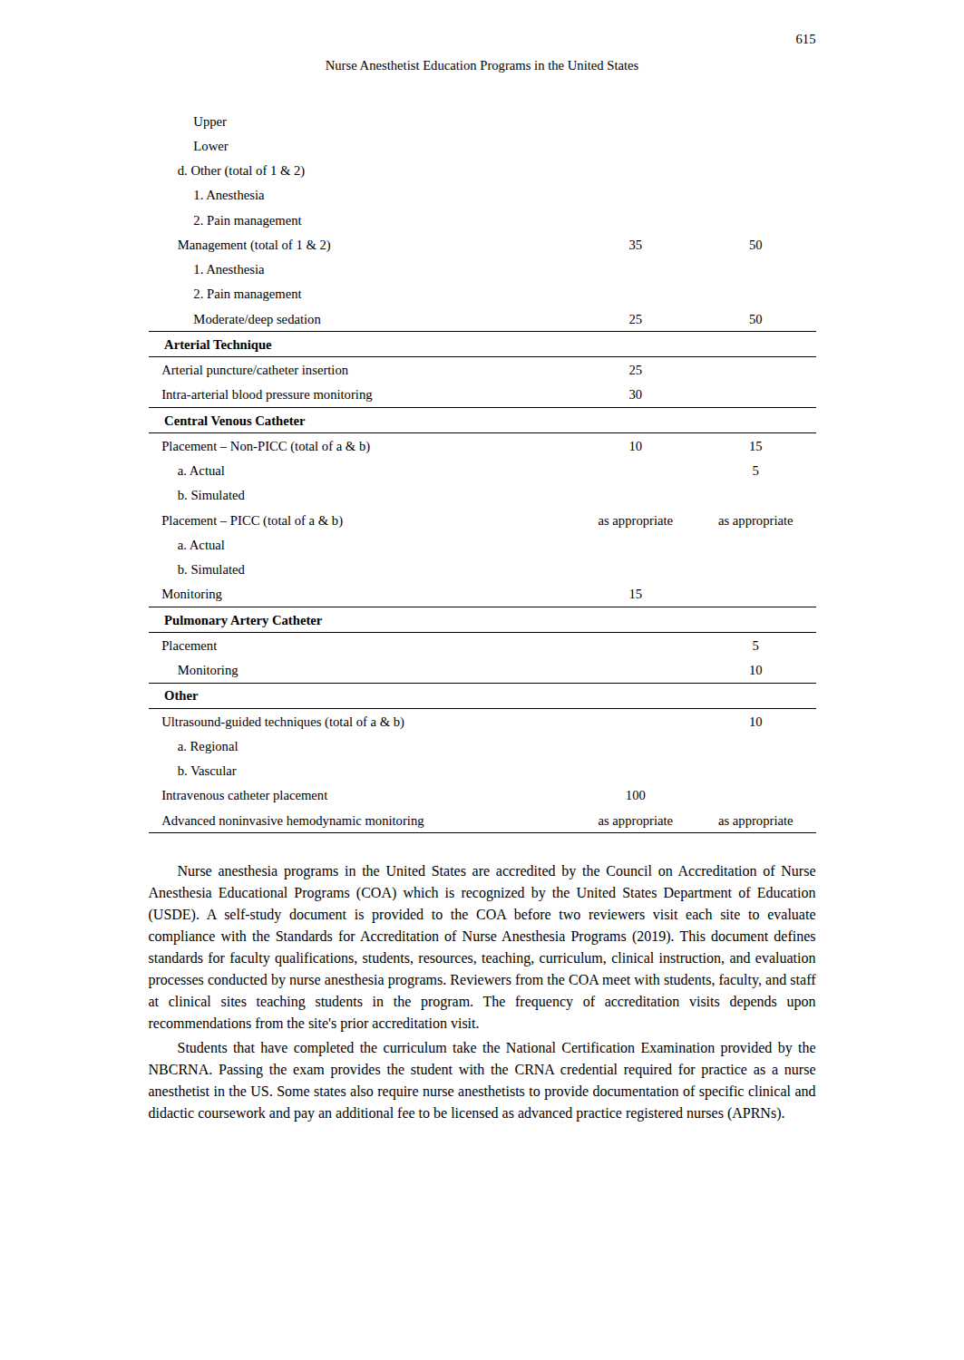615
Nurse Anesthetist Education Programs in the United States
| Upper | | |
| Lower | | |
| d. Other (total of 1 & 2) | | |
| 1. Anesthesia | | |
| 2. Pain management | | |
| Management (total of 1 & 2) | 35 | 50 |
| 1. Anesthesia | | |
| 2. Pain management | | |
| Moderate/deep sedation | 25 | 50 |
| Arterial Technique |
| Arterial puncture/catheter insertion | 25 | |
| Intra-arterial blood pressure monitoring | 30 | |
| Central Venous Catheter |
| Placement – Non-PICC (total of a & b) | 10 | 15 |
| a. Actual | | 5 |
| b. Simulated | | |
| Placement – PICC (total of a & b) | as appropriate | as appropriate |
| a. Actual | | |
| b. Simulated | | |
| Monitoring | 15 | |
| Pulmonary Artery Catheter |
| Placement | | 5 |
| Monitoring | | 10 |
| Other |
| Ultrasound-guided techniques (total of a & b) | | 10 |
| a. Regional | | |
| b. Vascular | | |
| Intravenous catheter placement | 100 | |
| Advanced noninvasive hemodynamic monitoring | as appropriate | as appropriate |
Nurse anesthesia programs in the United States are accredited by the Council on Accreditation of Nurse Anesthesia Educational Programs (COA) which is recognized by the United States Department of Education (USDE). A self-study document is provided to the COA before two reviewers visit each site to evaluate compliance with the Standards for Accreditation of Nurse Anesthesia Programs (2019). This document defines standards for faculty qualifications, students, resources, teaching, curriculum, clinical instruction, and evaluation processes conducted by nurse anesthesia programs. Reviewers from the COA meet with students, faculty, and staff at clinical sites teaching students in the program. The frequency of accreditation visits depends upon recommendations from the site's prior accreditation visit.
Students that have completed the curriculum take the National Certification Examination provided by the NBCRNA. Passing the exam provides the student with the CRNA credential required for practice as a nurse anesthetist in the US. Some states also require nurse anesthetists to provide documentation of specific clinical and didactic coursework and pay an additional fee to be licensed as advanced practice registered nurses (APRNs).